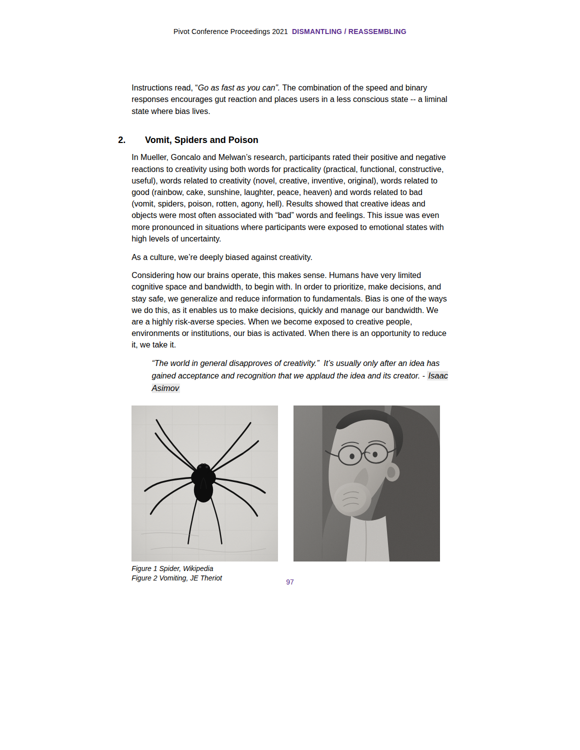Pivot Conference Proceedings 2021 DISMANTLING / REASSEMBLING
Instructions read, “Go as fast as you can”. The combination of the speed and binary responses encourages gut reaction and places users in a less conscious state -- a liminal state where bias lives.
2. Vomit, Spiders and Poison
In Mueller, Goncalo and Melwan’s research, participants rated their positive and negative reactions to creativity using both words for practicality (practical, functional, constructive, useful), words related to creativity (novel, creative, inventive, original), words related to good (rainbow, cake, sunshine, laughter, peace, heaven) and words related to bad (vomit, spiders, poison, rotten, agony, hell). Results showed that creative ideas and objects were most often associated with “bad” words and feelings. This issue was even more pronounced in situations where participants were exposed to emotional states with high levels of uncertainty.
As a culture, we’re deeply biased against creativity.
Considering how our brains operate, this makes sense. Humans have very limited cognitive space and bandwidth, to begin with. In order to prioritize, make decisions, and stay safe, we generalize and reduce information to fundamentals. Bias is one of the ways we do this, as it enables us to make decisions, quickly and manage our bandwidth. We are a highly risk-averse species. When we become exposed to creative people, environments or institutions, our bias is activated. When there is an opportunity to reduce it, we take it.
“The world in general disapproves of creativity.” It’s usually only after an idea has gained acceptance and recognition that we applaud the idea and its creator. - Isaac Asimov
Figure 1 Spider, Wikipedia
Figure 2 Vomiting, JE Theriot
97